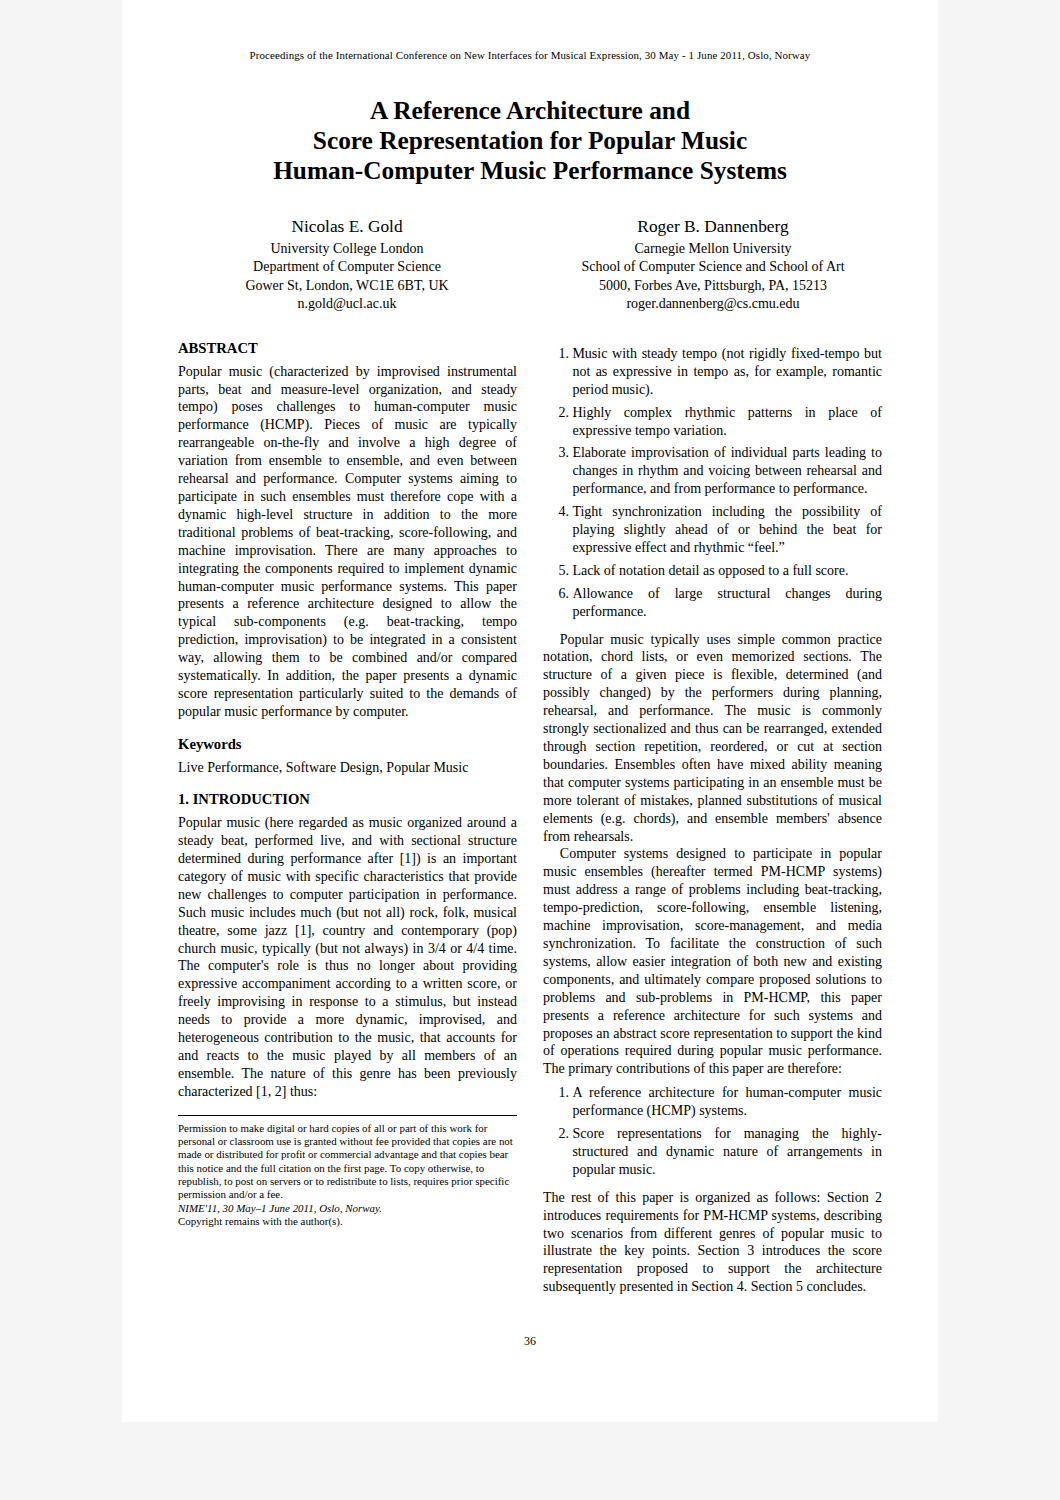Proceedings of the International Conference on New Interfaces for Musical Expression, 30 May - 1 June 2011, Oslo, Norway
A Reference Architecture and
Score Representation for Popular Music
Human-Computer Music Performance Systems
Nicolas E. Gold
University College London
Department of Computer Science
Gower St, London, WC1E 6BT, UK
n.gold@ucl.ac.uk
Roger B. Dannenberg
Carnegie Mellon University
School of Computer Science and School of Art
5000, Forbes Ave, Pittsburgh, PA, 15213
roger.dannenberg@cs.cmu.edu
ABSTRACT
Popular music (characterized by improvised instrumental parts, beat and measure-level organization, and steady tempo) poses challenges to human-computer music performance (HCMP). Pieces of music are typically rearrangeable on-the-fly and involve a high degree of variation from ensemble to ensemble, and even between rehearsal and performance. Computer systems aiming to participate in such ensembles must therefore cope with a dynamic high-level structure in addition to the more traditional problems of beat-tracking, score-following, and machine improvisation. There are many approaches to integrating the components required to implement dynamic human-computer music performance systems. This paper presents a reference architecture designed to allow the typical sub-components (e.g. beat-tracking, tempo prediction, improvisation) to be integrated in a consistent way, allowing them to be combined and/or compared systematically. In addition, the paper presents a dynamic score representation particularly suited to the demands of popular music performance by computer.
Keywords
Live Performance, Software Design, Popular Music
1. INTRODUCTION
Popular music (here regarded as music organized around a steady beat, performed live, and with sectional structure determined during performance after [1]) is an important category of music with specific characteristics that provide new challenges to computer participation in performance. Such music includes much (but not all) rock, folk, musical theatre, some jazz [1], country and contemporary (pop) church music, typically (but not always) in 3/4 or 4/4 time. The computer's role is thus no longer about providing expressive accompaniment according to a written score, or freely improvising in response to a stimulus, but instead needs to provide a more dynamic, improvised, and heterogeneous contribution to the music, that accounts for and reacts to the music played by all members of an ensemble. The nature of this genre has been previously characterized [1, 2] thus:
Permission to make digital or hard copies of all or part of this work for personal or classroom use is granted without fee provided that copies are not made or distributed for profit or commercial advantage and that copies bear this notice and the full citation on the first page. To copy otherwise, to republish, to post on servers or to redistribute to lists, requires prior specific permission and/or a fee.
NIME'11, 30 May–1 June 2011, Oslo, Norway.
Copyright remains with the author(s).
Music with steady tempo (not rigidly fixed-tempo but not as expressive in tempo as, for example, romantic period music).
Highly complex rhythmic patterns in place of expressive tempo variation.
Elaborate improvisation of individual parts leading to changes in rhythm and voicing between rehearsal and performance, and from performance to performance.
Tight synchronization including the possibility of playing slightly ahead of or behind the beat for expressive effect and rhythmic “feel.”
Lack of notation detail as opposed to a full score.
Allowance of large structural changes during performance.
Popular music typically uses simple common practice notation, chord lists, or even memorized sections. The structure of a given piece is flexible, determined (and possibly changed) by the performers during planning, rehearsal, and performance. The music is commonly strongly sectionalized and thus can be rearranged, extended through section repetition, reordered, or cut at section boundaries. Ensembles often have mixed ability meaning that computer systems participating in an ensemble must be more tolerant of mistakes, planned substitutions of musical elements (e.g. chords), and ensemble members' absence from rehearsals.
Computer systems designed to participate in popular music ensembles (hereafter termed PM-HCMP systems) must address a range of problems including beat-tracking, tempo-prediction, score-following, ensemble listening, machine improvisation, score-management, and media synchronization. To facilitate the construction of such systems, allow easier integration of both new and existing components, and ultimately compare proposed solutions to problems and sub-problems in PM-HCMP, this paper presents a reference architecture for such systems and proposes an abstract score representation to support the kind of operations required during popular music performance. The primary contributions of this paper are therefore:
A reference architecture for human-computer music performance (HCMP) systems.
Score representations for managing the highly-structured and dynamic nature of arrangements in popular music.
The rest of this paper is organized as follows: Section 2 introduces requirements for PM-HCMP systems, describing two scenarios from different genres of popular music to illustrate the key points. Section 3 introduces the score representation proposed to support the architecture subsequently presented in Section 4. Section 5 concludes.
36